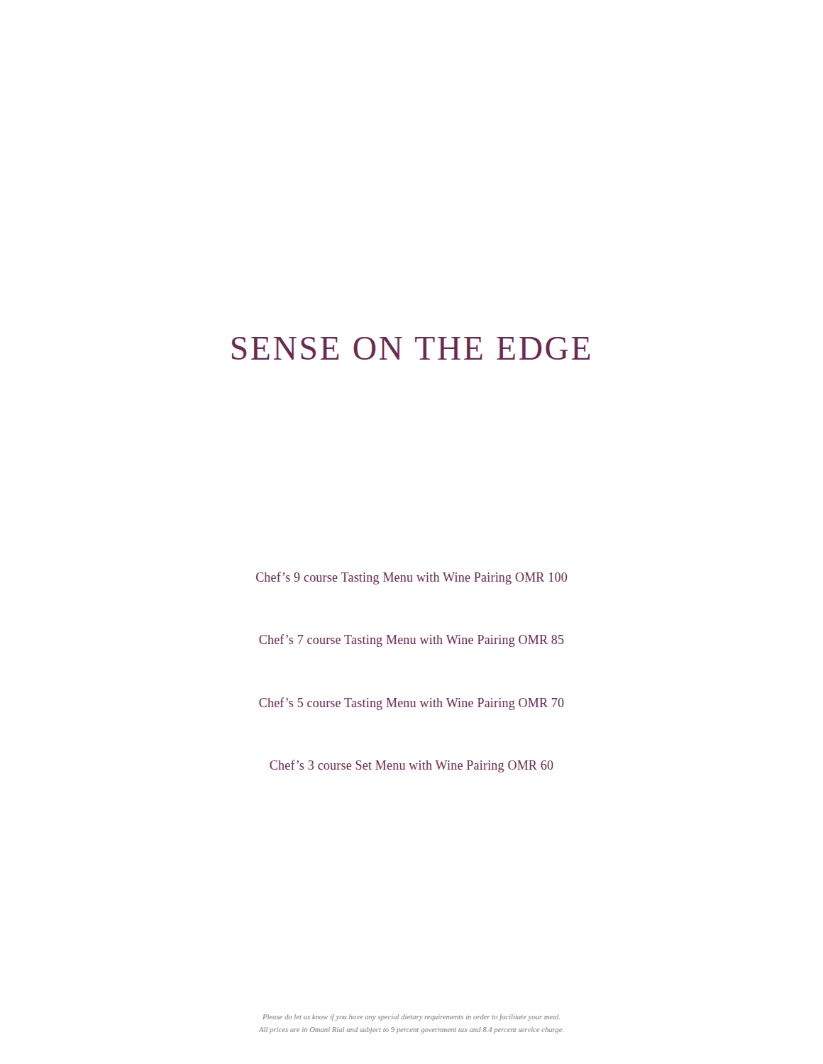SENSE ON THE EDGE
Chef’s 9 course Tasting Menu with Wine Pairing OMR 100
Chef’s 7 course Tasting Menu with Wine Pairing OMR 85
Chef’s 5 course Tasting Menu with Wine Pairing OMR 70
Chef’s 3 course Set Menu with Wine Pairing OMR 60
Please do let us know if you have any special dietary requirements in order to facilitate your meal.
All prices are in Omani Rial and subject to 9 percent government tax and 8.4 percent service charge.